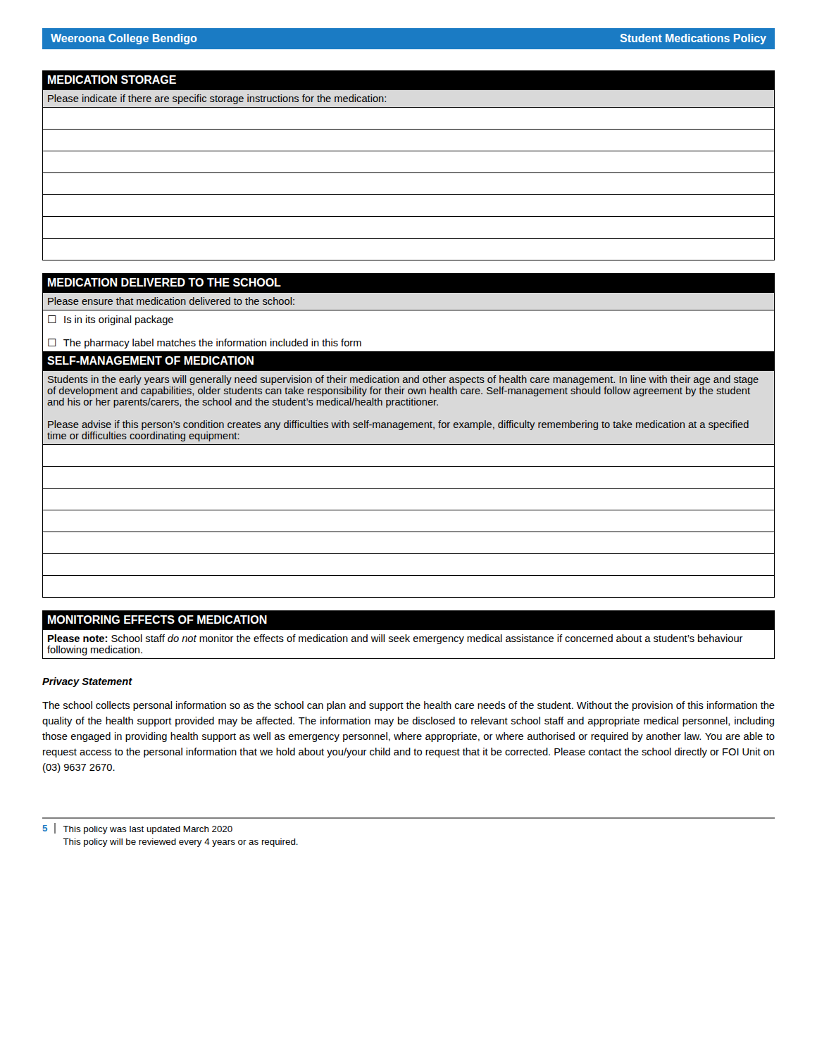Weeroona College Bendigo Student Medications Policy
| MEDICATION STORAGE |
| Please indicate if there are specific storage instructions for the medication: |
| MEDICATION DELIVERED TO THE SCHOOL |
| Please ensure that medication delivered to the school: |
| ☐ Is in its original package ☐ The pharmacy label matches the information included in this form |
| SELF-MANAGEMENT OF MEDICATION |
| Students in the early years will generally need supervision of their medication and other aspects of health care management. In line with their age and stage of development and capabilities, older students can take responsibility for their own health care. Self-management should follow agreement by the student and his or her parents/carers, the school and the student’s medical/health practitioner. Please advise if this person’s condition creates any difficulties with self-management, for example, difficulty remembering to take medication at a specified time or difficulties coordinating equipment: |
| MONITORING EFFECTS OF MEDICATION |
| Please note: School staff do not monitor the effects of medication and will seek emergency medical assistance if concerned about a student’s behaviour following medication. |
Privacy Statement
The school collects personal information so as the school can plan and support the health care needs of the student. Without the provision of this information the quality of the health support provided may be affected. The information may be disclosed to relevant school staff and appropriate medical personnel, including those engaged in providing health support as well as emergency personnel, where appropriate, or where authorised or required by another law. You are able to request access to the personal information that we hold about you/your child and to request that it be corrected. Please contact the school directly or FOI Unit on (03) 9637 2670.
5 This policy was last updated March 2020
This policy will be reviewed every 4 years or as required.